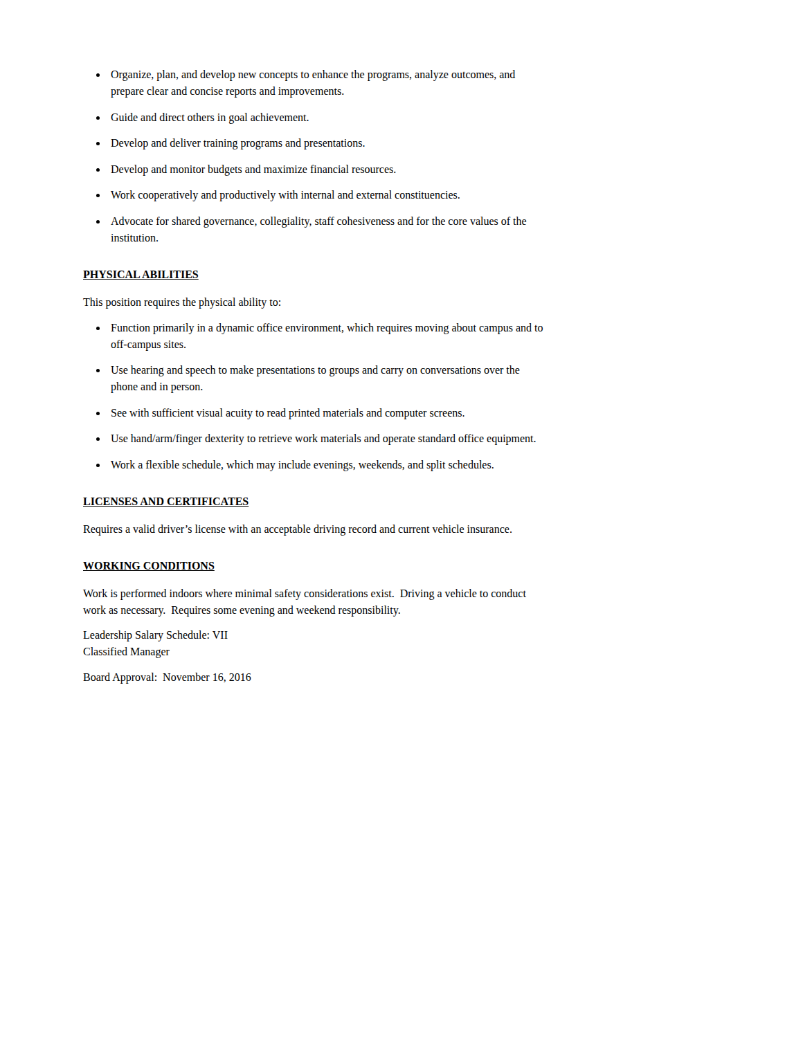Organize, plan, and develop new concepts to enhance the programs, analyze outcomes, and prepare clear and concise reports and improvements.
Guide and direct others in goal achievement.
Develop and deliver training programs and presentations.
Develop and monitor budgets and maximize financial resources.
Work cooperatively and productively with internal and external constituencies.
Advocate for shared governance, collegiality, staff cohesiveness and for the core values of the institution.
PHYSICAL ABILITIES
This position requires the physical ability to:
Function primarily in a dynamic office environment, which requires moving about campus and to off-campus sites.
Use hearing and speech to make presentations to groups and carry on conversations over the phone and in person.
See with sufficient visual acuity to read printed materials and computer screens.
Use hand/arm/finger dexterity to retrieve work materials and operate standard office equipment.
Work a flexible schedule, which may include evenings, weekends, and split schedules.
LICENSES AND CERTIFICATES
Requires a valid driver’s license with an acceptable driving record and current vehicle insurance.
WORKING CONDITIONS
Work is performed indoors where minimal safety considerations exist. Driving a vehicle to conduct work as necessary. Requires some evening and weekend responsibility.
Leadership Salary Schedule: VII
Classified Manager
Board Approval: November 16, 2016